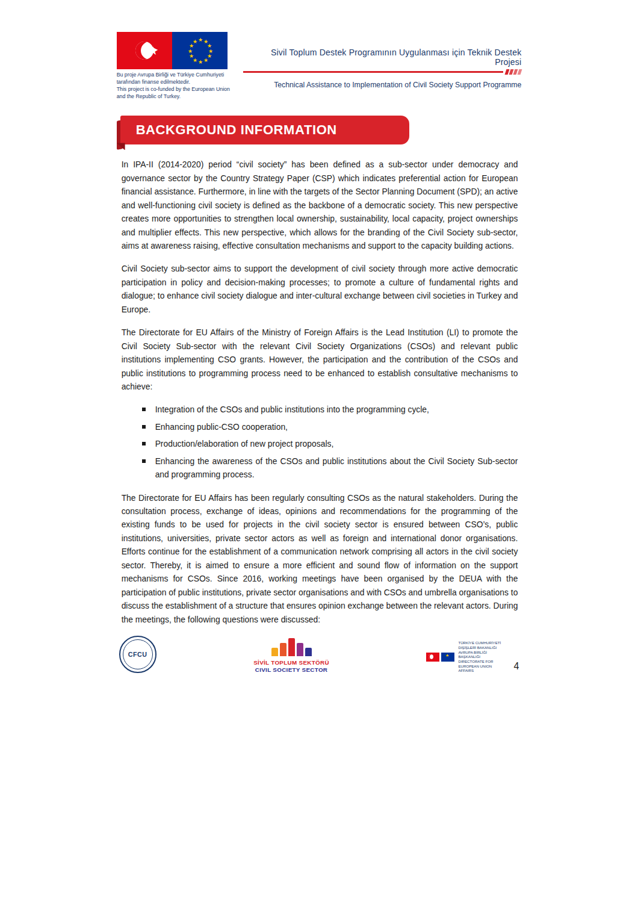★
★ ★ ★ ★ ★ ★ ★ ★ ★ ★ ★ ★
Bu proje Avrupa Birliği ve Türkiye Cumhuriyeti tarafından finanse edilmektedir. This project is co-funded by the European Union and the Republic of Turkey.
Sivil Toplum Destek Programının Uygulanması için Teknik Destek Projesi
Technical Assistance to Implementation of Civil Society Support Programme
BACKGROUND INFORMATION
In IPA-II (2014-2020) period “civil society” has been defined as a sub-sector under democracy and governance sector by the Country Strategy Paper (CSP) which indicates preferential action for European financial assistance. Furthermore, in line with the targets of the Sector Planning Document (SPD); an active and well-functioning civil society is defined as the backbone of a democratic society. This new perspective creates more opportunities to strengthen local ownership, sustainability, local capacity, project ownerships and multiplier effects. This new perspective, which allows for the branding of the Civil Society sub-sector, aims at awareness raising, effective consultation mechanisms and support to the capacity building actions.
Civil Society sub-sector aims to support the development of civil society through more active democratic participation in policy and decision-making processes; to promote a culture of fundamental rights and dialogue; to enhance civil society dialogue and inter-cultural exchange between civil societies in Turkey and Europe.
The Directorate for EU Affairs of the Ministry of Foreign Affairs is the Lead Institution (LI) to promote the Civil Society Sub-sector with the relevant Civil Society Organizations (CSOs) and relevant public institutions implementing CSO grants. However, the participation and the contribution of the CSOs and public institutions to programming process need to be enhanced to establish consultative mechanisms to achieve:
Integration of the CSOs and public institutions into the programming cycle,
Enhancing public-CSO cooperation,
Production/elaboration of new project proposals,
Enhancing the awareness of the CSOs and public institutions about the Civil Society Sub-sector and programming process.
The Directorate for EU Affairs has been regularly consulting CSOs as the natural stakeholders. During the consultation process, exchange of ideas, opinions and recommendations for the programming of the existing funds to be used for projects in the civil society sector is ensured between CSO’s, public institutions, universities, private sector actors as well as foreign and international donor organisations. Efforts continue for the establishment of a communication network comprising all actors in the civil society sector. Thereby, it is aimed to ensure a more efficient and sound flow of information on the support mechanisms for CSOs. Since 2016, working meetings have been organised by the DEUA with the participation of public institutions, private sector organisations and with CSOs and umbrella organisations to discuss the establishment of a structure that ensures opinion exchange between the relevant actors. During the meetings, the following questions were discussed:
CFCU
SİVİL TOPLUM SEKTÖRÜ
CIVIL SOCIETY SECTOR
TÜRKİYE CUMHURİYETİ
DIŞİŞLERİ BAKANLIĞI
AVRUPA BİRLİĞİ BAŞKANLIĞI
DIRECTORATE FOR EUROPEAN UNION AFFAIRS
4